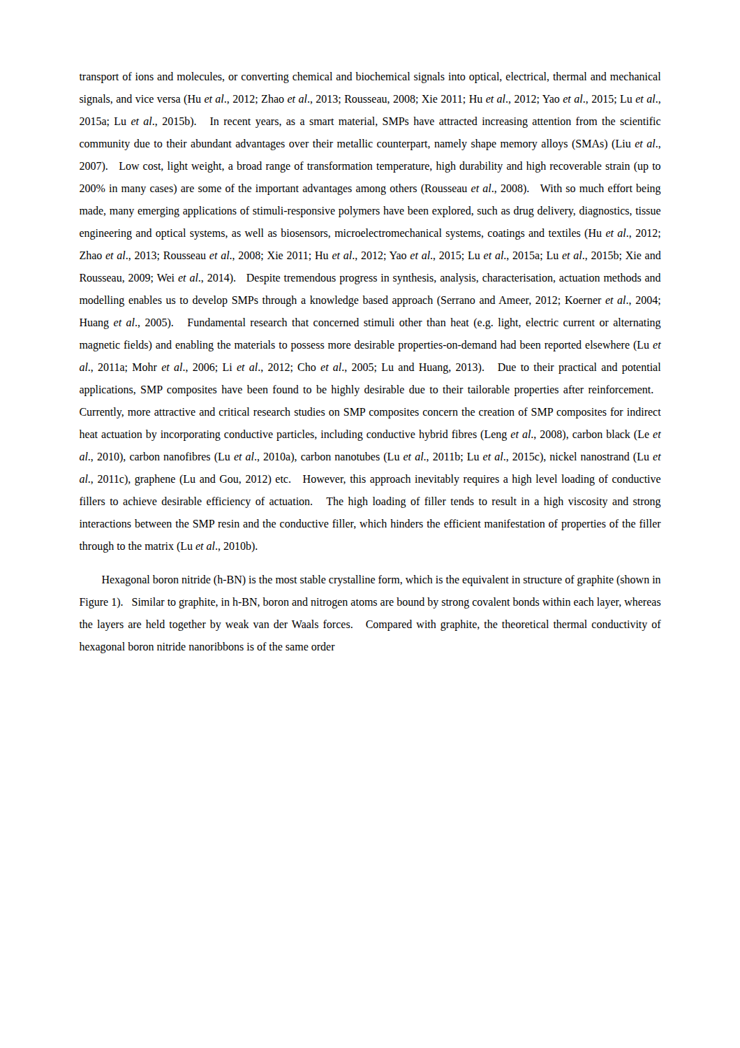transport of ions and molecules, or converting chemical and biochemical signals into optical, electrical, thermal and mechanical signals, and vice versa (Hu et al., 2012; Zhao et al., 2013; Rousseau, 2008; Xie 2011; Hu et al., 2012; Yao et al., 2015; Lu et al., 2015a; Lu et al., 2015b). In recent years, as a smart material, SMPs have attracted increasing attention from the scientific community due to their abundant advantages over their metallic counterpart, namely shape memory alloys (SMAs) (Liu et al., 2007). Low cost, light weight, a broad range of transformation temperature, high durability and high recoverable strain (up to 200% in many cases) are some of the important advantages among others (Rousseau et al., 2008). With so much effort being made, many emerging applications of stimuli-responsive polymers have been explored, such as drug delivery, diagnostics, tissue engineering and optical systems, as well as biosensors, microelectromechanical systems, coatings and textiles (Hu et al., 2012; Zhao et al., 2013; Rousseau et al., 2008; Xie 2011; Hu et al., 2012; Yao et al., 2015; Lu et al., 2015a; Lu et al., 2015b; Xie and Rousseau, 2009; Wei et al., 2014). Despite tremendous progress in synthesis, analysis, characterisation, actuation methods and modelling enables us to develop SMPs through a knowledge based approach (Serrano and Ameer, 2012; Koerner et al., 2004; Huang et al., 2005). Fundamental research that concerned stimuli other than heat (e.g. light, electric current or alternating magnetic fields) and enabling the materials to possess more desirable properties-on-demand had been reported elsewhere (Lu et al., 2011a; Mohr et al., 2006; Li et al., 2012; Cho et al., 2005; Lu and Huang, 2013). Due to their practical and potential applications, SMP composites have been found to be highly desirable due to their tailorable properties after reinforcement. Currently, more attractive and critical research studies on SMP composites concern the creation of SMP composites for indirect heat actuation by incorporating conductive particles, including conductive hybrid fibres (Leng et al., 2008), carbon black (Le et al., 2010), carbon nanofibres (Lu et al., 2010a), carbon nanotubes (Lu et al., 2011b; Lu et al., 2015c), nickel nanostrand (Lu et al., 2011c), graphene (Lu and Gou, 2012) etc. However, this approach inevitably requires a high level loading of conductive fillers to achieve desirable efficiency of actuation. The high loading of filler tends to result in a high viscosity and strong interactions between the SMP resin and the conductive filler, which hinders the efficient manifestation of properties of the filler through to the matrix (Lu et al., 2010b).
Hexagonal boron nitride (h-BN) is the most stable crystalline form, which is the equivalent in structure of graphite (shown in Figure 1). Similar to graphite, in h-BN, boron and nitrogen atoms are bound by strong covalent bonds within each layer, whereas the layers are held together by weak van der Waals forces. Compared with graphite, the theoretical thermal conductivity of hexagonal boron nitride nanoribbons is of the same order